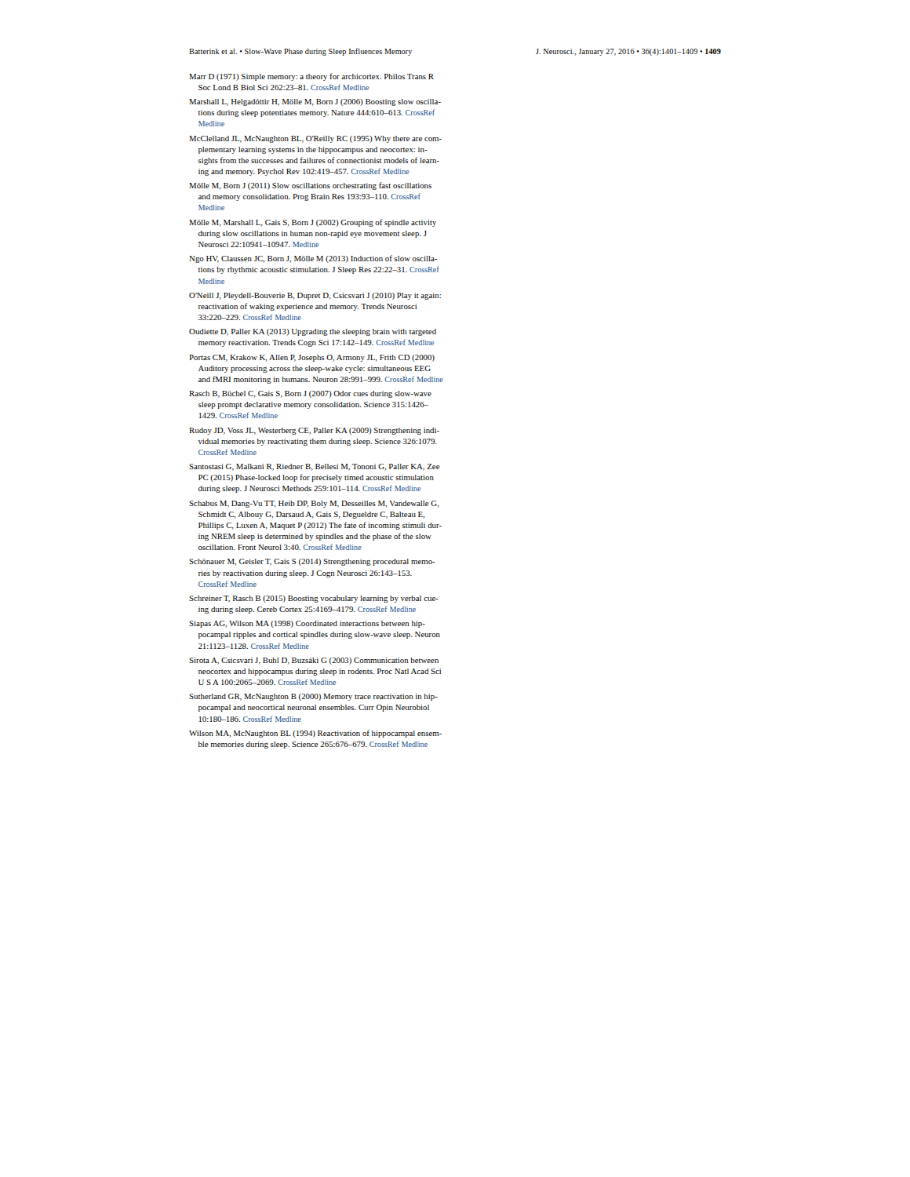Batterink et al. • Slow-Wave Phase during Sleep Influences Memory
J. Neurosci., January 27, 2016 • 36(4):1401–1409 • 1409
Marr D (1971) Simple memory: a theory for archicortex. Philos Trans R Soc Lond B Biol Sci 262:23–81. CrossRef Medline
Marshall L, Helgadóttir H, Mölle M, Born J (2006) Boosting slow oscillations during sleep potentiates memory. Nature 444:610–613. CrossRef Medline
McClelland JL, McNaughton BL, O'Reilly RC (1995) Why there are complementary learning systems in the hippocampus and neocortex: insights from the successes and failures of connectionist models of learning and memory. Psychol Rev 102:419–457. CrossRef Medline
Mölle M, Born J (2011) Slow oscillations orchestrating fast oscillations and memory consolidation. Prog Brain Res 193:93–110. CrossRef Medline
Mölle M, Marshall L, Gais S, Born J (2002) Grouping of spindle activity during slow oscillations in human non-rapid eye movement sleep. J Neurosci 22:10941–10947. Medline
Ngo HV, Claussen JC, Born J, Mölle M (2013) Induction of slow oscillations by rhythmic acoustic stimulation. J Sleep Res 22:22–31. CrossRef Medline
O'Neill J, Pleydell-Bouverie B, Dupret D, Csicsvari J (2010) Play it again: reactivation of waking experience and memory. Trends Neurosci 33:220–229. CrossRef Medline
Oudiette D, Paller KA (2013) Upgrading the sleeping brain with targeted memory reactivation. Trends Cogn Sci 17:142–149. CrossRef Medline
Portas CM, Krakow K, Allen P, Josephs O, Armony JL, Frith CD (2000) Auditory processing across the sleep-wake cycle: simultaneous EEG and fMRI monitoring in humans. Neuron 28:991–999. CrossRef Medline
Rasch B, Büchel C, Gais S, Born J (2007) Odor cues during slow-wave sleep prompt declarative memory consolidation. Science 315:1426–1429. CrossRef Medline
Rudoy JD, Voss JL, Westerberg CE, Paller KA (2009) Strengthening individual memories by reactivating them during sleep. Science 326:1079. CrossRef Medline
Santostasi G, Malkani R, Riedner B, Bellesi M, Tononi G, Paller KA, Zee PC (2015) Phase-locked loop for precisely timed acoustic stimulation during sleep. J Neurosci Methods 259:101–114. CrossRef Medline
Schabus M, Dang-Vu TT, Heib DP, Boly M, Desseilles M, Vandewalle G, Schmidt C, Albouy G, Darsaud A, Gais S, Degueldre C, Balteau E, Phillips C, Luxen A, Maquet P (2012) The fate of incoming stimuli during NREM sleep is determined by spindles and the phase of the slow oscillation. Front Neurol 3:40. CrossRef Medline
Schönauer M, Geisler T, Gais S (2014) Strengthening procedural memories by reactivation during sleep. J Cogn Neurosci 26:143–153. CrossRef Medline
Schreiner T, Rasch B (2015) Boosting vocabulary learning by verbal cueing during sleep. Cereb Cortex 25:4169–4179. CrossRef Medline
Siapas AG, Wilson MA (1998) Coordinated interactions between hippocampal ripples and cortical spindles during slow-wave sleep. Neuron 21:1123–1128. CrossRef Medline
Sirota A, Csicsvari J, Buhl D, Buzsáki G (2003) Communication between neocortex and hippocampus during sleep in rodents. Proc Natl Acad Sci U S A 100:2065–2069. CrossRef Medline
Sutherland GR, McNaughton B (2000) Memory trace reactivation in hippocampal and neocortical neuronal ensembles. Curr Opin Neurobiol 10:180–186. CrossRef Medline
Wilson MA, McNaughton BL (1994) Reactivation of hippocampal ensemble memories during sleep. Science 265:676–679. CrossRef Medline